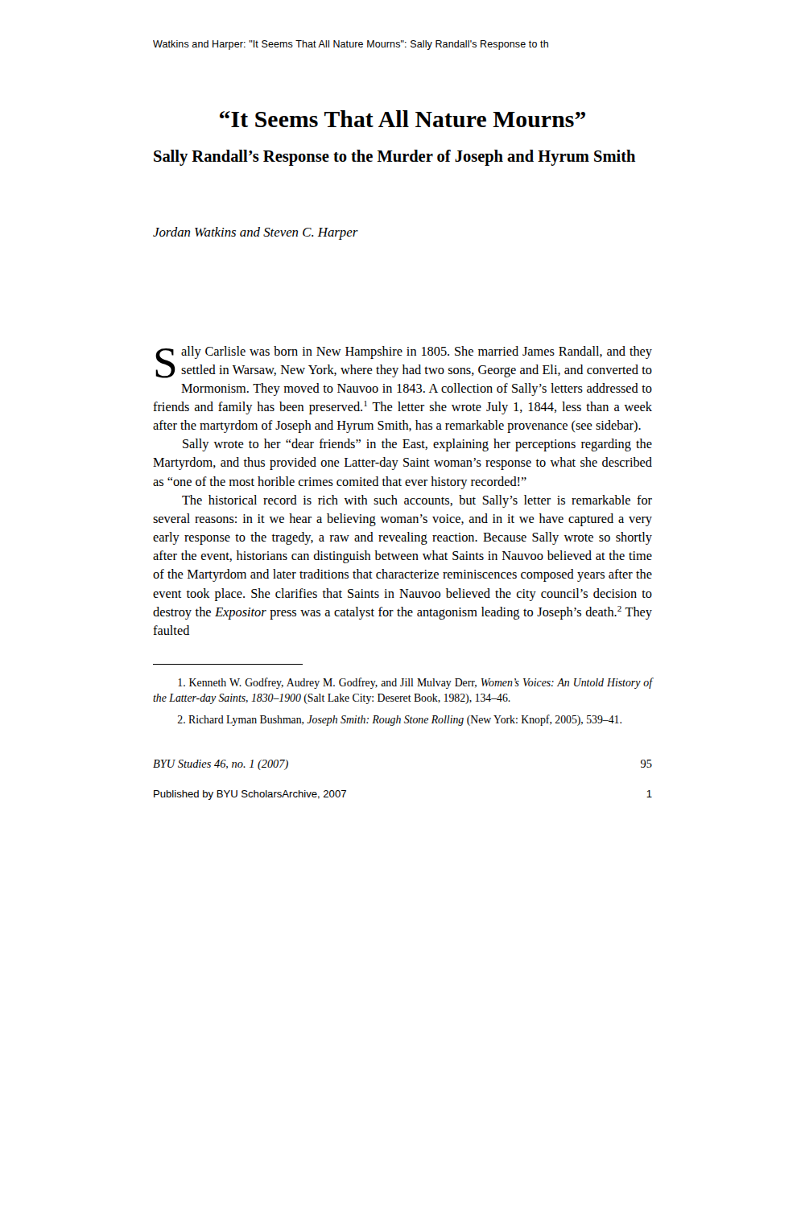Watkins and Harper: "It Seems That All Nature Mourns": Sally Randall's Response to th
“It Seems That All Nature Mourns”
Sally Randall’s Response to the Murder of Joseph and Hyrum Smith
Jordan Watkins and Steven C. Harper
Sally Carlisle was born in New Hampshire in 1805. She married James Randall, and they settled in Warsaw, New York, where they had two sons, George and Eli, and converted to Mormonism. They moved to Nauvoo in 1843. A collection of Sally’s letters addressed to friends and family has been preserved.1 The letter she wrote July 1, 1844, less than a week after the martyrdom of Joseph and Hyrum Smith, has a remarkable provenance (see sidebar).
Sally wrote to her “dear friends” in the East, explaining her perceptions regarding the Martyrdom, and thus provided one Latter-day Saint woman’s response to what she described as “one of the most horible crimes comited that ever history recorded!”
The historical record is rich with such accounts, but Sally’s letter is remarkable for several reasons: in it we hear a believing woman’s voice, and in it we have captured a very early response to the tragedy, a raw and revealing reaction. Because Sally wrote so shortly after the event, historians can distinguish between what Saints in Nauvoo believed at the time of the Martyrdom and later traditions that characterize reminiscences composed years after the event took place. She clarifies that Saints in Nauvoo believed the city council’s decision to destroy the Expositor press was a catalyst for the antagonism leading to Joseph’s death.2 They faulted
1. Kenneth W. Godfrey, Audrey M. Godfrey, and Jill Mulvay Derr, Women’s Voices: An Untold History of the Latter-day Saints, 1830–1900 (Salt Lake City: Deseret Book, 1982), 134–46.
2. Richard Lyman Bushman, Joseph Smith: Rough Stone Rolling (New York: Knopf, 2005), 539–41.
BYU Studies 46, no. 1 (2007) 95
Published by BYU ScholarsArchive, 2007 1